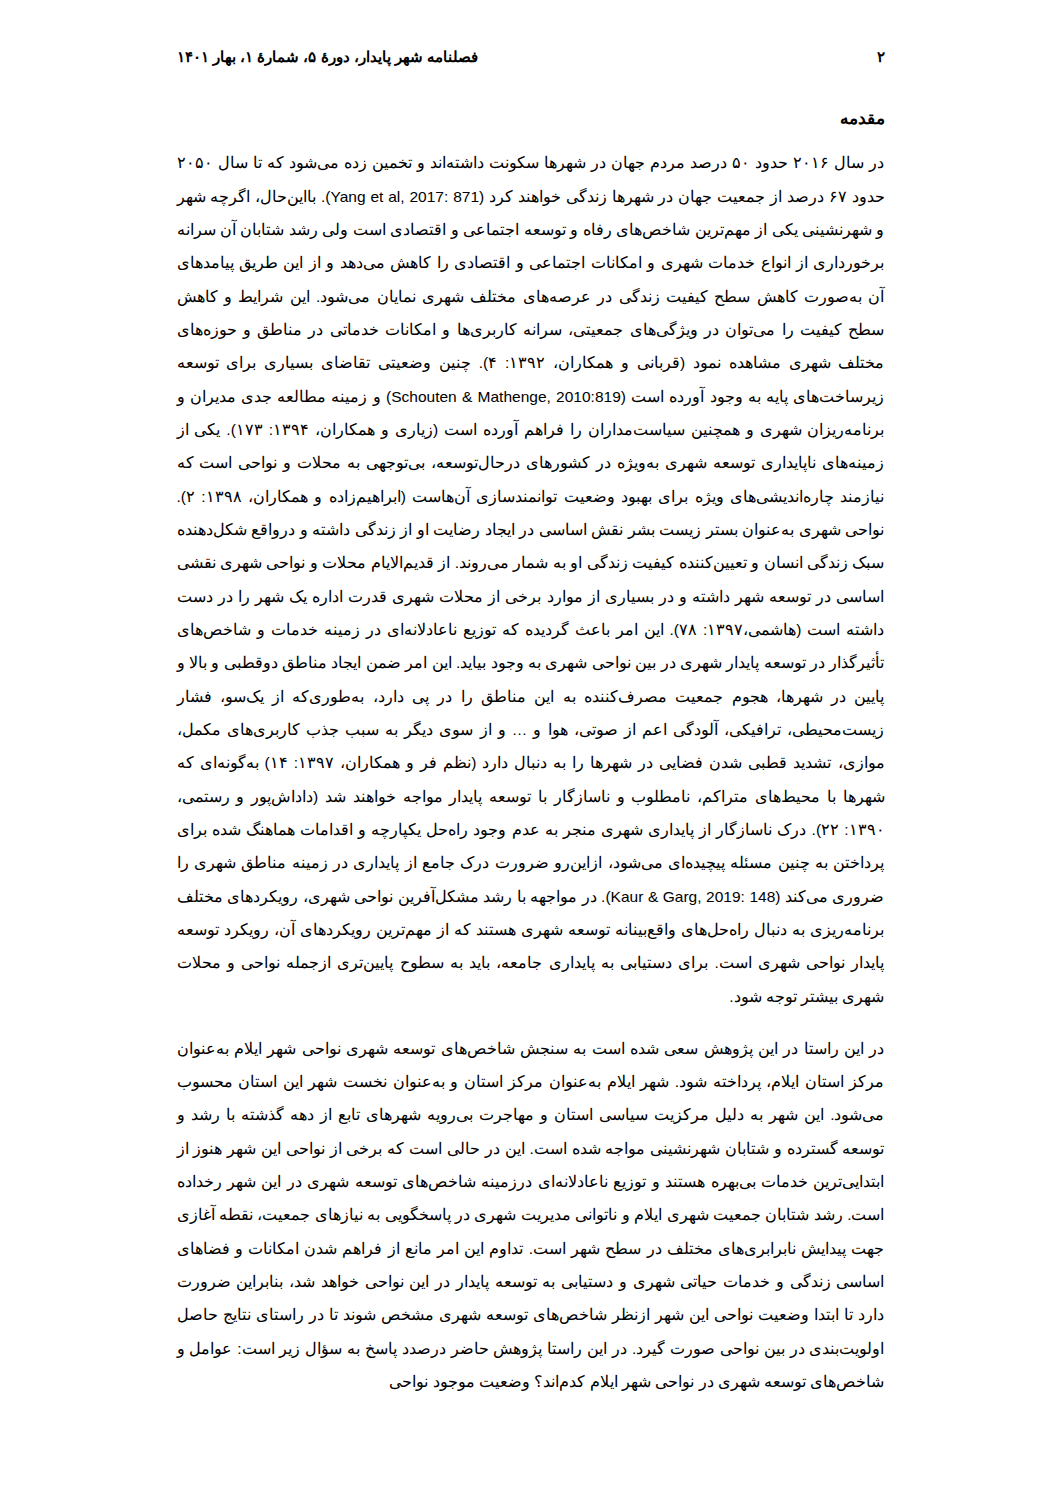۲ فصلنامه شهر پایدار، دورۀ ۵، شمارۀ ۱، بهار ۱۴۰۱
مقدمه
در سال ۲۰۱۶ حدود ۵۰ درصد مردم جهان در شهرها سکونت داشته‌اند و تخمین زده می‌شود که تا سال ۲۰۵۰ حدود ۶۷ درصد از جمعیت جهان در شهرها زندگی خواهند کرد (Yang et al, 2017: 871). بااین‌حال، اگرچه شهر و شهرنشینی یکی از مهم‌ترین شاخص‌های رفاه و توسعه اجتماعی و اقتصادی است ولی رشد شتابان آن سرانه برخورداری از انواع خدمات شهری و امکانات اجتماعی و اقتصادی را کاهش می‌دهد و از این طریق پیامدهای آن به‌صورت کاهش سطح کیفیت زندگی در عرصه‌های مختلف شهری نمایان می‌شود. این شرایط و کاهش سطح کیفیت را می‌توان در ویژگی‌های جمعیتی، سرانه کاربری‌ها و امکانات خدماتی در مناطق و حوزه‌های مختلف شهری مشاهده نمود (قربانی و همکاران، ۱۳۹۲: ۴). چنین وضعیتی تقاضای بسیاری برای توسعه زیرساخت‌های پایه به وجود آورده است (Schouten & Mathenge, 2010:819) و زمینه مطالعه جدی مدیران و برنامه‌ریزان شهری و همچنین سیاست‌مداران را فراهم آورده است (زیاری و همکاران، ۱۳۹۴: ۱۷۳). یکی از زمینه‌های ناپایداری توسعه شهری به‌ویژه در کشورهای درحال‌توسعه، بی‌توجهی به محلات و نواحی است که نیازمند چاره‌اندیشی‌های ویژه برای بهبود وضعیت توانمندسازی آن‌هاست (ابراهیم‌زاده و همکاران، ۱۳۹۸: ۲). نواحی شهری به‌عنوان بستر زیست بشر نقش اساسی در ایجاد رضایت او از زندگی داشته و درواقع شکل‌دهنده سبک زندگی انسان و تعیین‌کننده کیفیت زندگی او به شمار می‌روند. از قدیم‌الایام محلات و نواحی شهری نقشی اساسی در توسعه شهر داشته و در بسیاری از موارد برخی از محلات شهری قدرت اداره یک شهر را در دست داشته است (هاشمی،۱۳۹۷: ۷۸). این امر باعث گردیده که توزیع ناعادلانه‌ای در زمینه خدمات و شاخص‌های تأثیرگذار در توسعه پایدار شهری در بین نواحی شهری به وجود بیاید. این امر ضمن ایجاد مناطق دوقطبی و بالا و پایین در شهرها، هجوم جمعیت مصرف‌کننده به این مناطق را در پی دارد، به‌طوری‌که از یک‌سو، فشار زیست‌محیطی، ترافیکی، آلودگی اعم از صوتی، هوا و … و از سوی دیگر به سبب جذب کاربری‌های مکمل، موازی، تشدید قطبی شدن فضایی در شهرها را به دنبال دارد (نظم فر و همکاران، ۱۳۹۷: ۱۴) به‌گونه‌ای که شهرها با محیط‌های متراکم، نامطلوب و ناسازگار با توسعه پایدار مواجه خواهند شد (داداش‌پور و رستمی، ۱۳۹۰: ۲۲). درک ناسازگار از پایداری شهری منجر به عدم وجود راه‌حل یکپارچه و اقدامات هماهنگ شده برای پرداختن به چنین مسئله پیچیده‌ای می‌شود، ازاین‌رو ضرورت درک جامع از پایداری در زمینه مناطق شهری را ضروری می‌کند (Kaur & Garg, 2019: 148). در مواجهه با رشد مشکل‌آفرین نواحی شهری، رویکردهای مختلف برنامه‌ریزی به دنبال راه‌حل‌های واقع‌بینانه توسعه شهری هستند که از مهم‌ترین رویکردهای آن، رویکرد توسعه پایدار نواحی شهری است. برای دستیابی به پایداری جامعه، باید به سطوح پایین‌تری ازجمله نواحی و محلات شهری بیشتر توجه شود.
در این راستا در این پژوهش سعی شده است به سنجش شاخص‌های توسعه شهری نواحی شهر ایلام به‌عنوان مرکز استان ایلام، پرداخته شود. شهر ایلام به‌عنوان مرکز استان و به‌عنوان نخست شهر این استان محسوب می‌شود. این شهر به دلیل مرکزیت سیاسی استان و مهاجرت بی‌رویه شهرهای تابع از دهه گذشته با رشد و توسعه گسترده و شتابان شهرنشینی مواجه شده است. این در حالی است که برخی از نواحی این شهر هنوز از ابتدایی‌ترین خدمات بی‌بهره هستند و توزیع ناعادلانه‌ای درزمینه شاخص‌های توسعه شهری در این شهر رخداده است. رشد شتابان جمعیت شهری ایلام و ناتوانی مدیریت شهری در پاسخگویی به نیازهای جمعیت، نقطه آغازی جهت پیدایش نابرابری‌های مختلف در سطح شهر است. تداوم این امر مانع از فراهم شدن امکانات و فضاهای اساسی زندگی و خدمات حیاتی شهری و دستیابی به توسعه پایدار در این نواحی خواهد شد، بنابراین ضرورت دارد تا ابتدا وضعیت نواحی این شهر ازنظر شاخص‌های توسعه شهری مشخص شوند تا در راستای نتایج حاصل اولویت‌بندی در بین نواحی صورت گیرد. در این راستا پژوهش حاضر درصدد پاسخ به سؤال زیر است: عوامل و شاخص‌های توسعه شهری در نواحی شهر ایلام کدم‌اند؟ وضعیت موجود نواحی